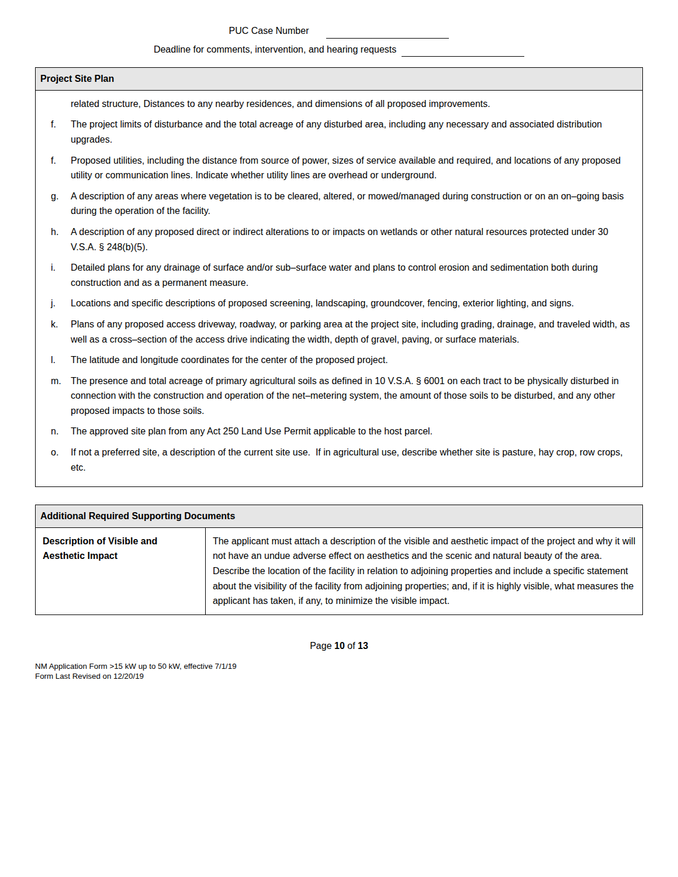PUC Case Number
Deadline for comments, intervention, and hearing requests
| Project Site Plan |
| --- |
| related structure, Distances to any nearby residences, and dimensions of all proposed improvements. f. The project limits of disturbance and the total acreage of any disturbed area, including any necessary and associated distribution upgrades. f. Proposed utilities, including the distance from source of power, sizes of service available and required, and locations of any proposed utility or communication lines. Indicate whether utility lines are overhead or underground. g. A description of any areas where vegetation is to be cleared, altered, or mowed/managed during construction or on an on–going basis during the operation of the facility. h. A description of any proposed direct or indirect alterations to or impacts on wetlands or other natural resources protected under 30 V.S.A. § 248(b)(5). i. Detailed plans for any drainage of surface and/or sub–surface water and plans to control erosion and sedimentation both during construction and as a permanent measure. j. Locations and specific descriptions of proposed screening, landscaping, groundcover, fencing, exterior lighting, and signs. k. Plans of any proposed access driveway, roadway, or parking area at the project site, including grading, drainage, and traveled width, as well as a cross–section of the access drive indicating the width, depth of gravel, paving, or surface materials. l. The latitude and longitude coordinates for the center of the proposed project. m. The presence and total acreage of primary agricultural soils as defined in 10 V.S.A. § 6001 on each tract to be physically disturbed in connection with the construction and operation of the net–metering system, the amount of those soils to be disturbed, and any other proposed impacts to those soils. n. The approved site plan from any Act 250 Land Use Permit applicable to the host parcel. o. If not a preferred site, a description of the current site use. If in agricultural use, describe whether site is pasture, hay crop, row crops, etc. |
| Additional Required Supporting Documents |
| --- |
| Description of Visible and Aesthetic Impact | The applicant must attach a description of the visible and aesthetic impact of the project and why it will not have an undue adverse effect on aesthetics and the scenic and natural beauty of the area. Describe the location of the facility in relation to adjoining properties and include a specific statement about the visibility of the facility from adjoining properties; and, if it is highly visible, what measures the applicant has taken, if any, to minimize the visible impact. |
Page 10 of 13
NM Application Form >15 kW up to 50 kW, effective 7/1/19
Form Last Revised on 12/20/19